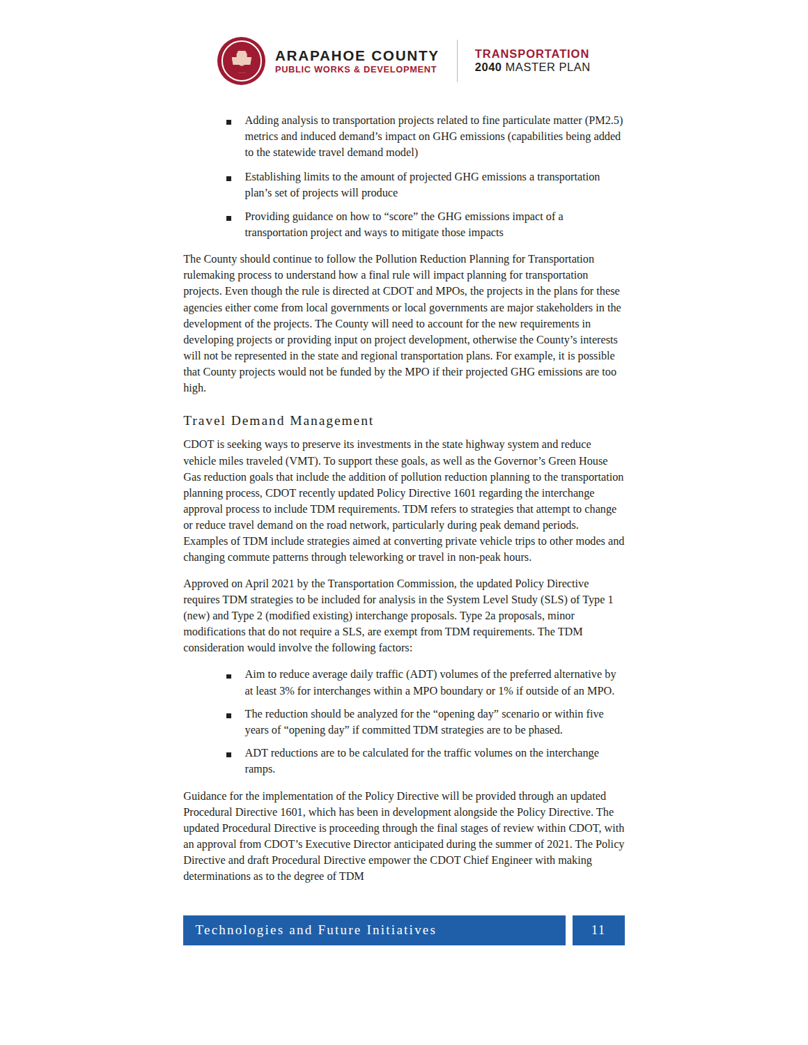ARAPAHOE COUNTY
PUBLIC WORKS & DEVELOPMENT
TRANSPORTATION
2040 MASTER PLAN
Adding analysis to transportation projects related to fine particulate matter (PM2.5) metrics and induced demand’s impact on GHG emissions (capabilities being added to the statewide travel demand model)
Establishing limits to the amount of projected GHG emissions a transportation plan’s set of projects will produce
Providing guidance on how to “score” the GHG emissions impact of a transportation project and ways to mitigate those impacts
The County should continue to follow the Pollution Reduction Planning for Transportation rulemaking process to understand how a final rule will impact planning for transportation projects. Even though the rule is directed at CDOT and MPOs, the projects in the plans for these agencies either come from local governments or local governments are major stakeholders in the development of the projects. The County will need to account for the new requirements in developing projects or providing input on project development, otherwise the County’s interests will not be represented in the state and regional transportation plans. For example, it is possible that County projects would not be funded by the MPO if their projected GHG emissions are too high.
Travel Demand Management
CDOT is seeking ways to preserve its investments in the state highway system and reduce vehicle miles traveled (VMT). To support these goals, as well as the Governor’s Green House Gas reduction goals that include the addition of pollution reduction planning to the transportation planning process, CDOT recently updated Policy Directive 1601 regarding the interchange approval process to include TDM requirements. TDM refers to strategies that attempt to change or reduce travel demand on the road network, particularly during peak demand periods. Examples of TDM include strategies aimed at converting private vehicle trips to other modes and changing commute patterns through teleworking or travel in non-peak hours.
Approved on April 2021 by the Transportation Commission, the updated Policy Directive requires TDM strategies to be included for analysis in the System Level Study (SLS) of Type 1 (new) and Type 2 (modified existing) interchange proposals. Type 2a proposals, minor modifications that do not require a SLS, are exempt from TDM requirements. The TDM consideration would involve the following factors:
Aim to reduce average daily traffic (ADT) volumes of the preferred alternative by at least 3% for interchanges within a MPO boundary or 1% if outside of an MPO.
The reduction should be analyzed for the “opening day” scenario or within five years of “opening day” if committed TDM strategies are to be phased.
ADT reductions are to be calculated for the traffic volumes on the interchange ramps.
Guidance for the implementation of the Policy Directive will be provided through an updated Procedural Directive 1601, which has been in development alongside the Policy Directive. The updated Procedural Directive is proceeding through the final stages of review within CDOT, with an approval from CDOT’s Executive Director anticipated during the summer of 2021. The Policy Directive and draft Procedural Directive empower the CDOT Chief Engineer with making determinations as to the degree of TDM
Technologies and Future Initiatives
11